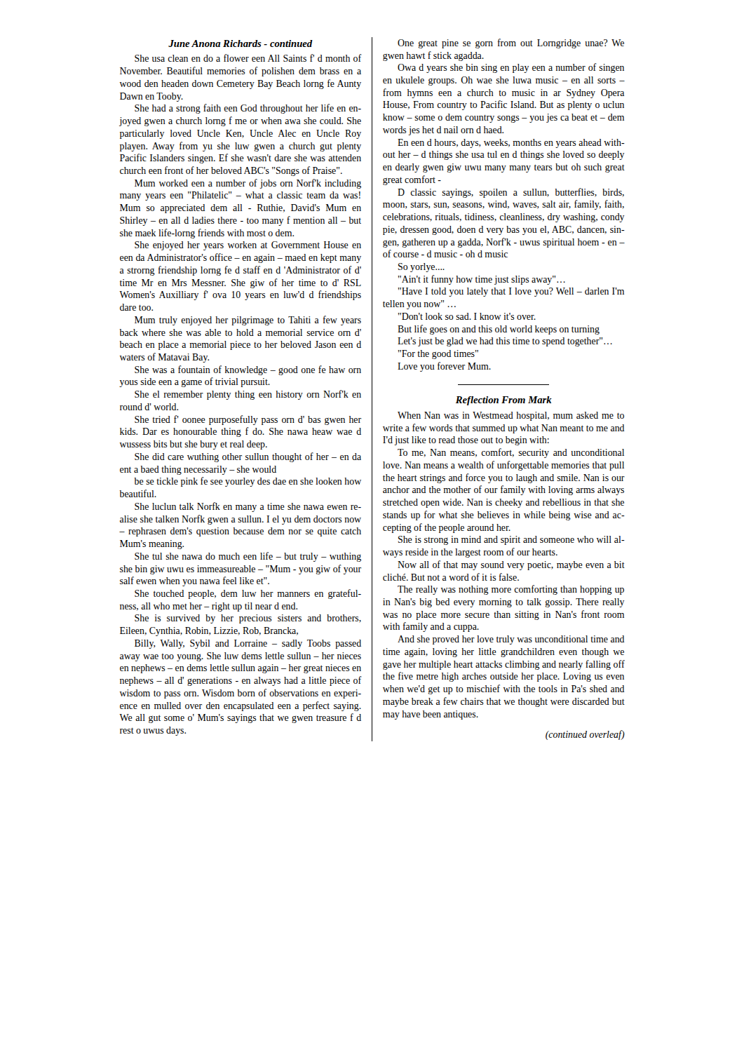June Anona Richards - continued
She usa clean en do a flower een All Saints f' d month of November. Beautiful memories of polishen dem brass en a wood den headen down Cemetery Bay Beach lorng fe Aunty Dawn en Tooby.
She had a strong faith een God throughout her life en enjoyed gwen a church lorng f me or when awa she could. She particularly loved Uncle Ken, Uncle Alec en Uncle Roy playen. Away from yu she luw gwen a church gut plenty Pacific Islanders singen. Ef she wasn't dare she was attenden church een front of her beloved ABC's "Songs of Praise".
Mum worked een a number of jobs orn Norf'k including many years een "Philatelic" – what a classic team da was! Mum so appreciated dem all - Ruthie, David's Mum en Shirley – en all d ladies there - too many f mention all – but she maek life-lorng friends with most o dem.
She enjoyed her years worken at Government House en een da Administrator's office – en again – maed en kept many a strorng friendship lorng fe d staff en d 'Administrator of d' time Mr en Mrs Messner. She giw of her time to d' RSL Women's Auxilliary f' ova 10 years en luw'd d friendships dare too.
Mum truly enjoyed her pilgrimage to Tahiti a few years back where she was able to hold a memorial service orn d' beach en place a memorial piece to her beloved Jason een d waters of Matavai Bay.
She was a fountain of knowledge – good one fe haw orn yous side een a game of trivial pursuit.
She el remember plenty thing een history orn Norf'k en round d' world.
She tried f' oonee purposefully pass orn d' bas gwen her kids. Dar es honourable thing f do. She nawa heaw wae d wussess bits but she bury et real deep.
She did care wuthing other sullun thought of her – en da ent a baed thing necessarily – she would
be se tickle pink fe see yourley des dae en she looken how beautiful.
She luclun talk Norfk en many a time she nawa ewen realise she talken Norfk gwen a sullun. I el yu dem doctors now – rephrasen dem's question because dem nor se quite catch Mum's meaning.
She tul she nawa do much een life – but truly – wuthing she bin giw uwu es immeasureable – "Mum - you giw of your salf ewen when you nawa feel like et".
She touched people, dem luw her manners en gratefulness, all who met her – right up til near d end.
She is survived by her precious sisters and brothers, Eileen, Cynthia, Robin, Lizzie, Rob, Brancka,
Billy, Wally, Sybil and Lorraine – sadly Toobs passed away wae too young. She luw dems lettle sullun – her nieces en nephews – en dems lettle sullun again – her great nieces en nephews – all d' generations - en always had a little piece of wisdom to pass orn. Wisdom born of observations en experience en mulled over den encapsulated een a perfect saying. We all gut some o' Mum's sayings that we gwen treasure f d rest o uwus days.
One great pine se gorn from out Lorngridge unae? We gwen hawt f stick agadda.
Owa d years she bin sing en play een a number of singen en ukulele groups. Oh wae she luwa music – en all sorts – from hymns een a church to music in ar Sydney Opera House, From country to Pacific Island. But as plenty o uclun know – some o dem country songs – you jes ca beat et – dem words jes het d nail orn d haed.
En een d hours, days, weeks, months en years ahead without her – d things she usa tul en d things she loved so deeply en dearly gwen giw uwu many many tears but oh such great great comfort -
D classic sayings, spoilen a sullun, butterflies, birds, moon, stars, sun, seasons, wind, waves, salt air, family, faith, celebrations, rituals, tidiness, cleanliness, dry washing, condy pie, dressen good, doen d very bas you el, ABC, dancen, singen, gatheren up a gadda, Norf'k - uwus spiritual hoem - en – of course - d music - oh d music
So yorlye....
"Ain't it funny how time just slips away"…
"Have I told you lately that I love you? Well – darlen I'm tellen you now" …
"Don't look so sad. I know it's over.
But life goes on and this old world keeps on turning
Let's just be glad we had this time to spend together"…
"For the good times"
Love you forever Mum.
Reflection From Mark
When Nan was in Westmead hospital, mum asked me to write a few words that summed up what Nan meant to me and I'd just like to read those out to begin with:
To me, Nan means, comfort, security and unconditional love. Nan means a wealth of unforgettable memories that pull the heart strings and force you to laugh and smile. Nan is our anchor and the mother of our family with loving arms always stretched open wide. Nan is cheeky and rebellious in that she stands up for what she believes in while being wise and accepting of the people around her.
She is strong in mind and spirit and someone who will always reside in the largest room of our hearts.
Now all of that may sound very poetic, maybe even a bit cliché. But not a word of it is false.
The really was nothing more comforting than hopping up in Nan's big bed every morning to talk gossip. There really was no place more secure than sitting in Nan's front room with family and a cuppa.
And she proved her love truly was unconditional time and time again, loving her little grandchildren even though we gave her multiple heart attacks climbing and nearly falling off the five metre high arches outside her place. Loving us even when we'd get up to mischief with the tools in Pa's shed and maybe break a few chairs that we thought were discarded but may have been antiques.
(continued overleaf)